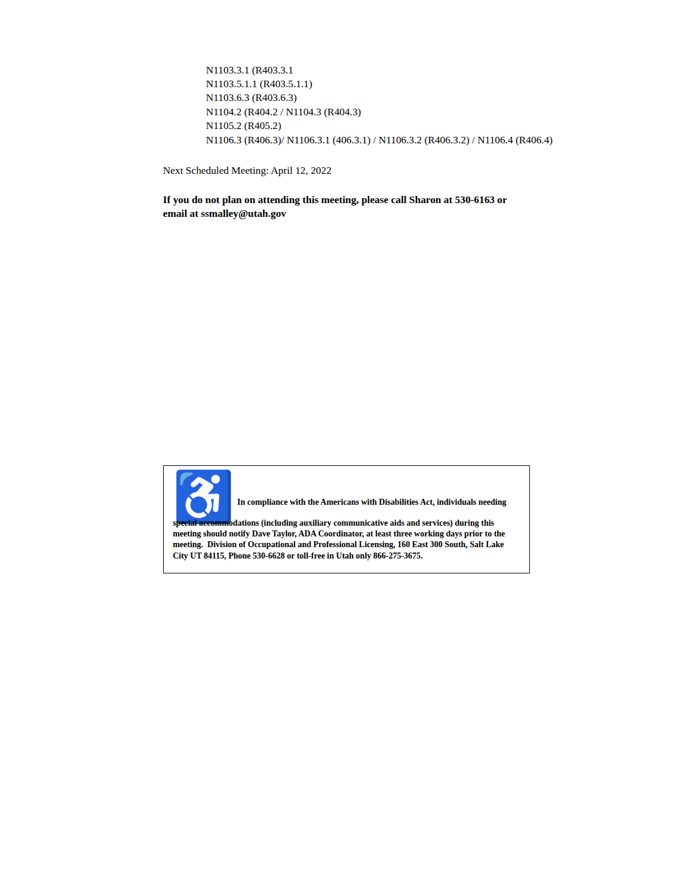N1103.3.1 (R403.3.1
N1103.5.1.1 (R403.5.1.1)
N1103.6.3 (R403.6.3)
N1104.2 (R404.2 / N1104.3 (R404.3)
N1105.2 (R405.2)
N1106.3 (R406.3)/ N1106.3.1 (406.3.1) / N1106.3.2 (R406.3.2) / N1106.4 (R406.4)
Next Scheduled Meeting: April 12, 2022
If you do not plan on attending this meeting, please call Sharon at 530-6163 or email at ssmalley@utah.gov
♿In compliance with the Americans with Disabilities Act, individuals needing special accommodations (including auxiliary communicative aids and services) during this meeting should notify Dave Taylor, ADA Coordinator, at least three working days prior to the meeting. Division of Occupational and Professional Licensing, 160 East 300 South, Salt Lake City UT 84115, Phone 530-6628 or toll-free in Utah only 866-275-3675.